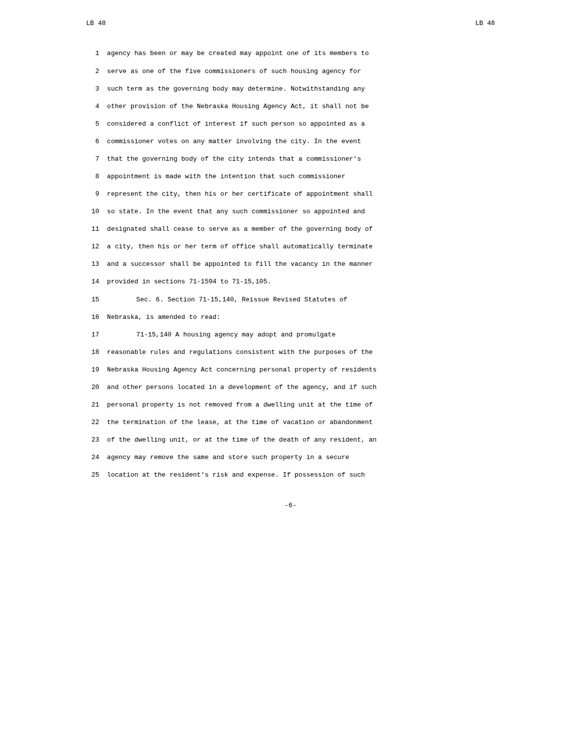LB 48 LB 48
agency has been or may be created may appoint one of its members to
serve as one of the five commissioners of such housing agency for
such term as the governing body may determine. Notwithstanding any
other provision of the Nebraska Housing Agency Act, it shall not be
considered a conflict of interest if such person so appointed as a
commissioner votes on any matter involving the city. In the event
that the governing body of the city intends that a commissioner's
appointment is made with the intention that such commissioner
represent the city, then his or her certificate of appointment shall
so state. In the event that any such commissioner so appointed and
designated shall cease to serve as a member of the governing body of
a city, then his or her term of office shall automatically terminate
and a successor shall be appointed to fill the vacancy in the manner
provided in sections 71-1594 to 71-15,105.
Sec. 6. Section 71-15,140, Reissue Revised Statutes of
Nebraska, is amended to read:
71-15,140 A housing agency may adopt and promulgate
reasonable rules and regulations consistent with the purposes of the
Nebraska Housing Agency Act concerning personal property of residents
and other persons located in a development of the agency, and if such
personal property is not removed from a dwelling unit at the time of
the termination of the lease, at the time of vacation or abandonment
of the dwelling unit, or at the time of the death of any resident, an
agency may remove the same and store such property in a secure
location at the resident's risk and expense. If possession of such
-6-